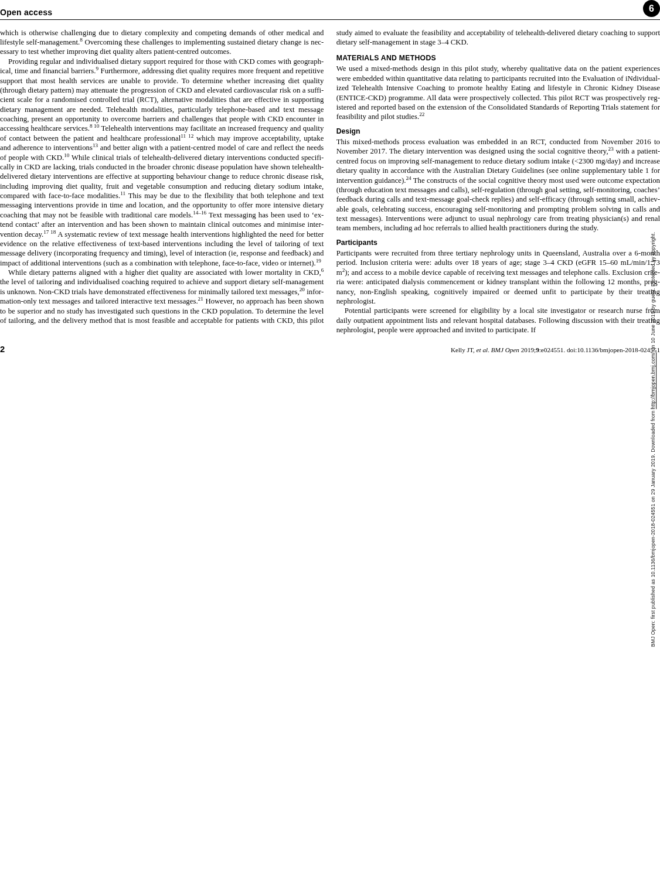BMJ Open: first published as 10.1136/bmjopen-2018-024551 on 29 January 2019. Downloaded from http://bmjopen.bmj.com/ on 10 June 2019 by guest. Protected by copyright.
Open access
6
which is otherwise challenging due to dietary complexity and competing demands of other medical and lifestyle self-management.8 Overcoming these challenges to implementing sustained dietary change is necessary to test whether improving diet quality alters patient-centred outcomes.
Providing regular and individualised dietary support required for those with CKD comes with geographical, time and financial barriers.9 Furthermore, addressing diet quality requires more frequent and repetitive support that most health services are unable to provide. To determine whether increasing diet quality (through dietary pattern) may attenuate the progression of CKD and elevated cardiovascular risk on a sufficient scale for a randomised controlled trial (RCT), alternative modalities that are effective in supporting dietary management are needed. Telehealth modalities, particularly telephone-based and text message coaching, present an opportunity to overcome barriers and challenges that people with CKD encounter in accessing healthcare services.8 10 Telehealth interventions may facilitate an increased frequency and quality of contact between the patient and healthcare professional11 12 which may improve acceptability, uptake and adherence to interventions13 and better align with a patient-centred model of care and reflect the needs of people with CKD.10 While clinical trials of telehealth-delivered dietary interventions conducted specifically in CKD are lacking, trials conducted in the broader chronic disease population have shown telehealth-delivered dietary interventions are effective at supporting behaviour change to reduce chronic disease risk, including improving diet quality, fruit and vegetable consumption and reducing dietary sodium intake, compared with face-to-face modalities.11 This may be due to the flexibility that both telephone and text messaging interventions provide in time and location, and the opportunity to offer more intensive dietary coaching that may not be feasible with traditional care models.14–16 Text messaging has been used to ‘extend contact’ after an intervention and has been shown to maintain clinical outcomes and minimise intervention decay.17 18 A systematic review of text message health interventions highlighted the need for better evidence on the relative effectiveness of text-based interventions including the level of tailoring of text message delivery (incorporating frequency and timing), level of interaction (ie, response and feedback) and impact of additional interventions (such as a combination with telephone, face-to-face, video or internet).19
While dietary patterns aligned with a higher diet quality are associated with lower mortality in CKD,6 the level of tailoring and individualised coaching required to achieve and support dietary self-management is unknown. Non-CKD trials have demonstrated effectiveness for minimally tailored text messages,20 information-only text messages and tailored interactive text messages.21 However, no approach has been shown to be superior and no study has investigated such questions in the CKD population. To determine the level of tailoring, and the delivery method that is most feasible and acceptable for patients with CKD, this pilot study aimed to evaluate the feasibility and acceptability of telehealth-delivered dietary coaching to support dietary self-management in stage 3–4 CKD.
Materials and methods
We used a mixed-methods design in this pilot study, whereby qualitative data on the patient experiences were embedded within quantitative data relating to participants recruited into the Evaluation of iNdividualized Telehealth Intensive Coaching to promote healthy Eating and lifestyle in Chronic Kidney Disease (ENTICE-CKD) programme. All data were prospectively collected. This pilot RCT was prospectively registered and reported based on the extension of the Consolidated Standards of Reporting Trials statement for feasibility and pilot studies.22
Design
This mixed-methods process evaluation was embedded in an RCT, conducted from November 2016 to November 2017. The dietary intervention was designed using the social cognitive theory,23 with a patient-centred focus on improving self-management to reduce dietary sodium intake (<2300 mg/day) and increase dietary quality in accordance with the Australian Dietary Guidelines (see online supplementary table 1 for intervention guidance).24 The constructs of the social cognitive theory most used were outcome expectation (through education text messages and calls), self-regulation (through goal setting, self-monitoring, coaches’ feedback during calls and text-message goal-check replies) and self-efficacy (through setting small, achievable goals, celebrating success, encouraging self-monitoring and prompting problem solving in calls and text messages). Interventions were adjunct to usual nephrology care from treating physician(s) and renal team members, including ad hoc referrals to allied health practitioners during the study.
Participants
Participants were recruited from three tertiary nephrology units in Queensland, Australia over a 6-month period. Inclusion criteria were: adults over 18 years of age; stage 3–4 CKD (eGFR 15–60 mL/min/1.73 m2); and access to a mobile device capable of receiving text messages and telephone calls. Exclusion criteria were: anticipated dialysis commencement or kidney transplant within the following 12 months, pregnancy, non-English speaking, cognitively impaired or deemed unfit to participate by their treating nephrologist.
Potential participants were screened for eligibility by a local site investigator or research nurse from daily outpatient appointment lists and relevant hospital databases. Following discussion with their treating nephrologist, people were approached and invited to participate. If
2
Kelly JT, et al. BMJ Open 2019;9:e024551. doi:10.1136/bmjopen-2018-024551